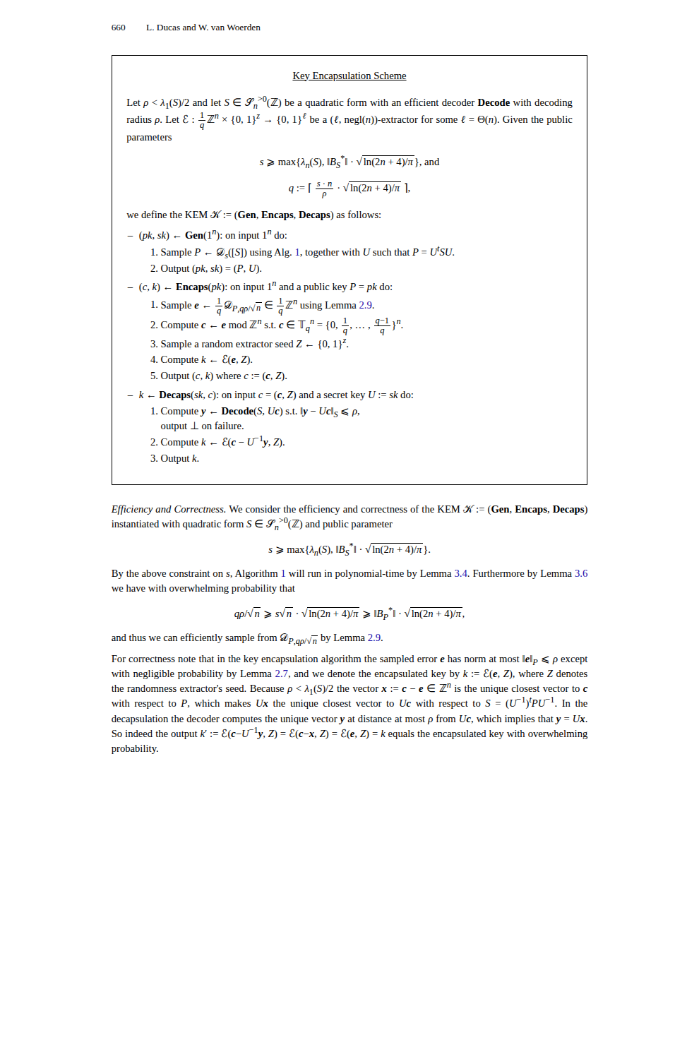660 L. Ducas and W. van Woerden
Key Encapsulation Scheme
Let ρ < λ1(S)/2 and let S ∈ 𝒮n>0(ℤ) be a quadratic form with an efficient decoder Decode with decoding radius ρ. Let ℰ : 1 q ℤn × {0, 1}z → {0, 1}ℓ be a (ℓ, negl(n))-extractor for some ℓ = Θ(n). Given the public parameters
s ⩾ max{λn(S), ‖BS*‖ · √ln(2n + 4)/π}, and
q := ⌈ s · n ρ · √ln(2n + 4)/π ⌉,
we define the KEM 𝒦 := (Gen, Encaps, Decaps) as follows:
(pk, sk) ← Gen(1n): on input 1n do:
Sample P ← 𝒟s([S]) using Alg. 1, together with U such that P = UtSU.
Output (pk, sk) = (P, U).
(c, k) ← Encaps(pk): on input 1n and a public key P = pk do:
Sample e ← 1 q 𝒟P,qρ/√n ∈ 1 q ℤn using Lemma 2.9.
Compute c ← e mod ℤn s.t. c ∈ 𝕋qn = {0, 1 q, … , q−1 q}n.
Sample a random extractor seed Z ← {0, 1}z.
Compute k ← ℰ(e, Z).
Output (c, k) where c := (c, Z).
k ← Decaps(sk, c): on input c = (c, Z) and a secret key U := sk do:
Compute y ← Decode(S, Uc) s.t. ‖y − Uc‖S ⩽ ρ,
output ⊥ on failure.
Compute k ← ℰ(c − U−1y, Z).
Output k.
Efficiency and Correctness. We consider the efficiency and correctness of the KEM 𝒦 := (Gen, Encaps, Decaps) instantiated with quadratic form S ∈ 𝒮n>0(ℤ) and public parameter
s ⩾ max{λn(S), ‖BS*‖ · √ln(2n + 4)/π}.
By the above constraint on s, Algorithm 1 will run in polynomial-time by Lemma 3.4. Furthermore by Lemma 3.6 we have with overwhelming probability that
qρ/√n ⩾ s√n · √ln(2n + 4)/π ⩾ ‖BP*‖ · √ln(2n + 4)/π,
and thus we can efficiently sample from 𝒟P,qρ/√n by Lemma 2.9.
For correctness note that in the key encapsulation algorithm the sampled error e has norm at most ‖e‖P ⩽ ρ except with negligible probability by Lemma 2.7, and we denote the encapsulated key by k := ℰ(e, Z), where Z denotes the randomness extractor's seed. Because ρ < λ1(S)/2 the vector x := c − e ∈ ℤn is the unique closest vector to c with respect to P, which makes Ux the unique closest vector to Uc with respect to S = (U−1)tPU−1. In the decapsulation the decoder computes the unique vector y at distance at most ρ from Uc, which implies that y = Ux. So indeed the output k′ := ℰ(c−U−1y, Z) = ℰ(c−x, Z) = ℰ(e, Z) = k equals the encapsulated key with overwhelming probability.